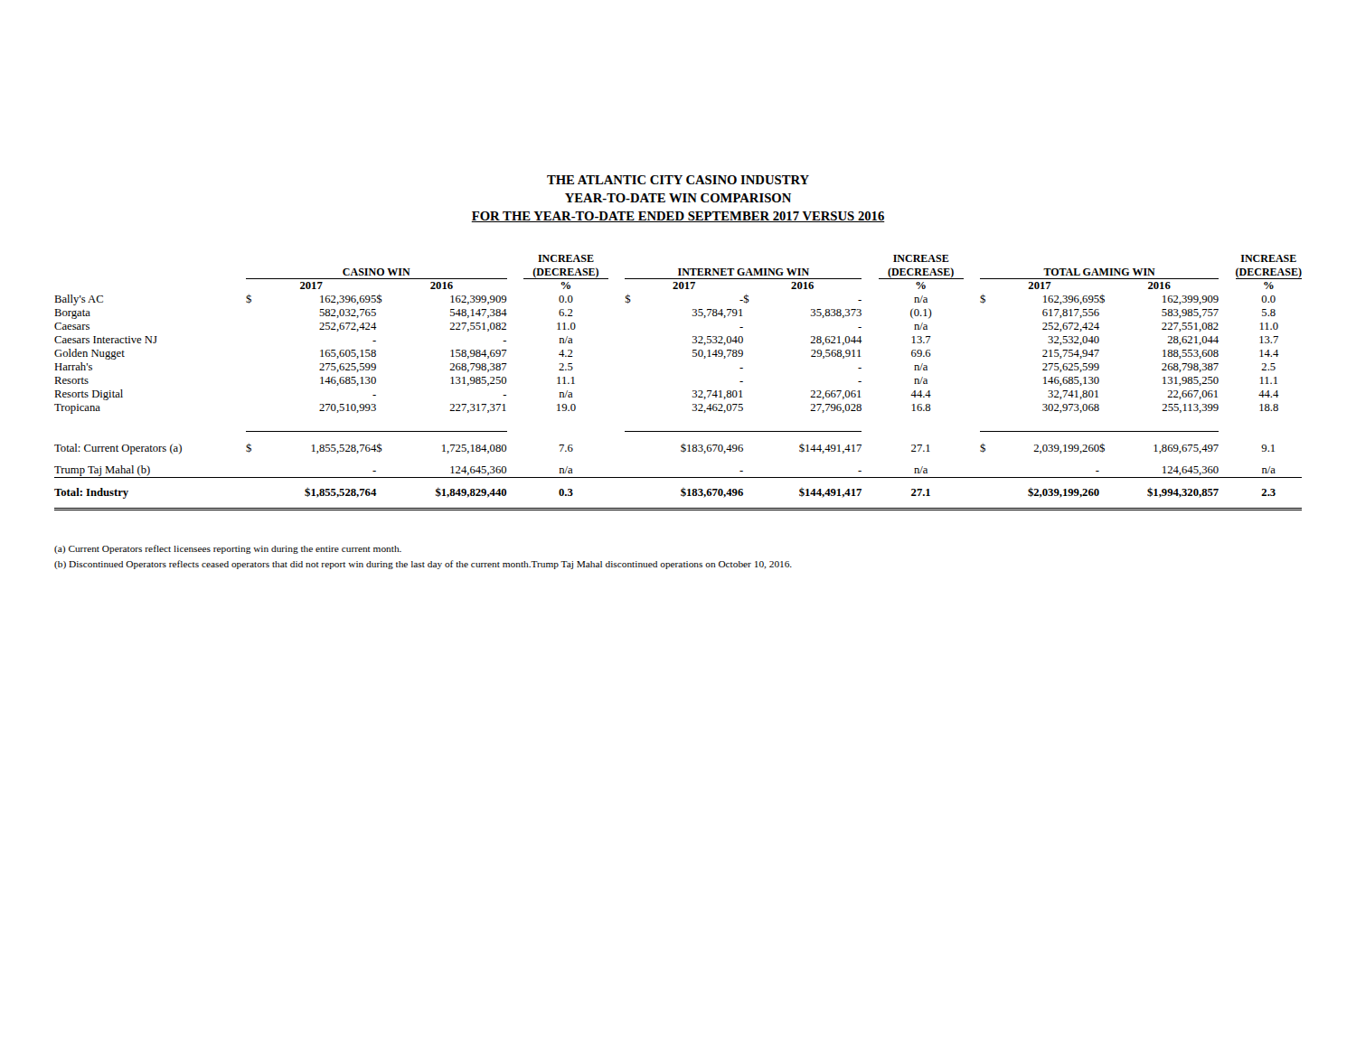THE ATLANTIC CITY CASINO INDUSTRY
YEAR-TO-DATE WIN COMPARISON
FOR THE YEAR-TO-DATE ENDED SEPTEMBER 2017 VERSUS 2016
| | CASINO WIN | | INCREASE (DECREASE) | | INTERNET GAMING WIN | | INCREASE (DECREASE) | | TOTAL GAMING WIN | | INCREASE (DECREASE) |
| | 2017 | 2016 | | % | | 2017 | 2016 | | % | | 2017 | 2016 | | % |
| Bally's AC | $ | 162,396,695 | $ | 162,399,909 | | 0.0 | | $ | - | $ | - | | n/a | | $ | 162,396,695 | $ | 162,399,909 | | 0.0 |
| Borgata | | 582,032,765 | | 548,147,384 | | 6.2 | | | 35,784,791 | | 35,838,373 | | (0.1) | | | 617,817,556 | | 583,985,757 | | 5.8 |
| Caesars | | 252,672,424 | | 227,551,082 | | 11.0 | | | - | | - | | n/a | | | 252,672,424 | | 227,551,082 | | 11.0 |
| Caesars Interactive NJ | | - | | - | | n/a | | | 32,532,040 | | 28,621,044 | | 13.7 | | | 32,532,040 | | 28,621,044 | | 13.7 |
| Golden Nugget | | 165,605,158 | | 158,984,697 | | 4.2 | | | 50,149,789 | | 29,568,911 | | 69.6 | | | 215,754,947 | | 188,553,608 | | 14.4 |
| Harrah's | | 275,625,599 | | 268,798,387 | | 2.5 | | | - | | - | | n/a | | | 275,625,599 | | 268,798,387 | | 2.5 |
| Resorts | | 146,685,130 | | 131,985,250 | | 11.1 | | | - | | - | | n/a | | | 146,685,130 | | 131,985,250 | | 11.1 |
| Resorts Digital | | - | | - | | n/a | | | 32,741,801 | | 22,667,061 | | 44.4 | | | 32,741,801 | | 22,667,061 | | 44.4 |
| Tropicana | | 270,510,993 | | 227,317,371 | | 19.0 | | | 32,462,075 | | 27,796,028 | | 16.8 | | | 302,973,068 | | 255,113,399 | | 18.8 |
| Total: Current Operators (a) | $ | 1,855,528,764 | $ | 1,725,184,080 | | 7.6 | | | $183,670,496 | | $144,491,417 | | 27.1 | | $ | 2,039,199,260 | $ | 1,869,675,497 | | 9.1 |
| Trump Taj Mahal (b) | | - | | 124,645,360 | | n/a | | | - | | - | | n/a | | | - | | 124,645,360 | | n/a |
| Total: Industry | | $1,855,528,764 | | $1,849,829,440 | | 0.3 | | | $183,670,496 | | $144,491,417 | | 27.1 | | | $2,039,199,260 | | $1,994,320,857 | | 2.3 |
(a) Current Operators reflect licensees reporting win during the entire current month.
(b) Discontinued Operators reflects ceased operators that did not report win during the last day of the current month.Trump Taj Mahal discontinued operations on October 10, 2016.